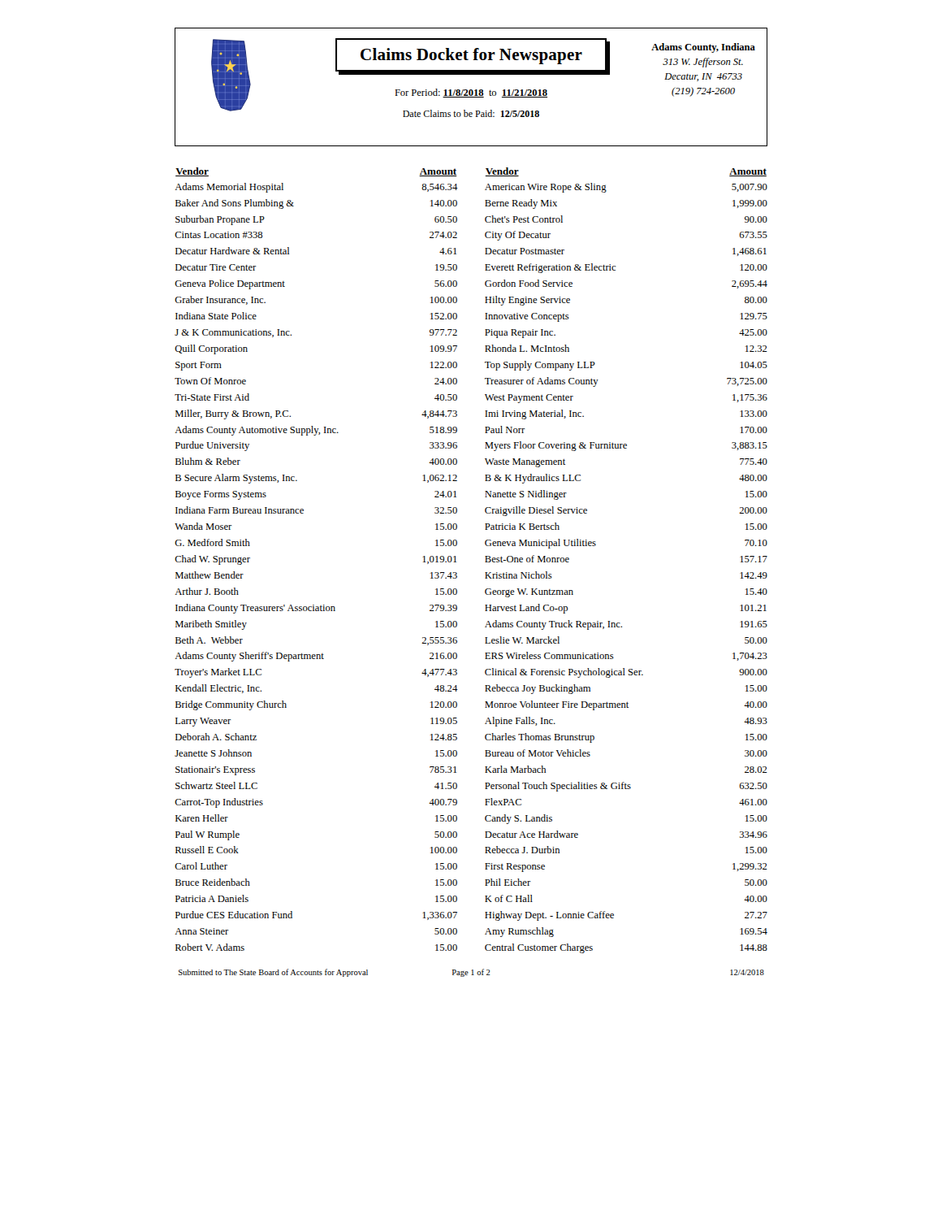Claims Docket for Newspaper
Adams County, Indiana
313 W. Jefferson St.
Decatur, IN 46733
(219) 724-2600
For Period: 11/8/2018 to 11/21/2018
Date Claims to be Paid: 12/5/2018
| Vendor | Amount |
| --- | --- |
| Adams Memorial Hospital | 8,546.34 |
| Baker And Sons Plumbing & | 140.00 |
| Suburban Propane LP | 60.50 |
| Cintas Location #338 | 274.02 |
| Decatur Hardware & Rental | 4.61 |
| Decatur Tire Center | 19.50 |
| Geneva Police Department | 56.00 |
| Graber Insurance, Inc. | 100.00 |
| Indiana State Police | 152.00 |
| J & K Communications, Inc. | 977.72 |
| Quill Corporation | 109.97 |
| Sport Form | 122.00 |
| Town Of Monroe | 24.00 |
| Tri-State First Aid | 40.50 |
| Miller, Burry & Brown, P.C. | 4,844.73 |
| Adams County Automotive Supply, Inc. | 518.99 |
| Purdue University | 333.96 |
| Bluhm & Reber | 400.00 |
| B Secure Alarm Systems, Inc. | 1,062.12 |
| Boyce Forms Systems | 24.01 |
| Indiana Farm Bureau Insurance | 32.50 |
| Wanda Moser | 15.00 |
| G. Medford Smith | 15.00 |
| Chad W. Sprunger | 1,019.01 |
| Matthew Bender | 137.43 |
| Arthur J. Booth | 15.00 |
| Indiana County Treasurers' Association | 279.39 |
| Maribeth Smitley | 15.00 |
| Beth A. Webber | 2,555.36 |
| Adams County Sheriff's Department | 216.00 |
| Troyer's Market LLC | 4,477.43 |
| Kendall Electric, Inc. | 48.24 |
| Bridge Community Church | 120.00 |
| Larry Weaver | 119.05 |
| Deborah A. Schantz | 124.85 |
| Jeanette S Johnson | 15.00 |
| Stationair's Express | 785.31 |
| Schwartz Steel LLC | 41.50 |
| Carrot-Top Industries | 400.79 |
| Karen Heller | 15.00 |
| Paul W Rumple | 50.00 |
| Russell E Cook | 100.00 |
| Carol Luther | 15.00 |
| Bruce Reidenbach | 15.00 |
| Patricia A Daniels | 15.00 |
| Purdue CES Education Fund | 1,336.07 |
| Anna Steiner | 50.00 |
| Robert V. Adams | 15.00 |
| Vendor | Amount |
| --- | --- |
| American Wire Rope & Sling | 5,007.90 |
| Berne Ready Mix | 1,999.00 |
| Chet's Pest Control | 90.00 |
| City Of Decatur | 673.55 |
| Decatur Postmaster | 1,468.61 |
| Everett Refrigeration & Electric | 120.00 |
| Gordon Food Service | 2,695.44 |
| Hilty Engine Service | 80.00 |
| Innovative Concepts | 129.75 |
| Piqua Repair Inc. | 425.00 |
| Rhonda L. McIntosh | 12.32 |
| Top Supply Company LLP | 104.05 |
| Treasurer of Adams County | 73,725.00 |
| West Payment Center | 1,175.36 |
| Imi Irving Material, Inc. | 133.00 |
| Paul Norr | 170.00 |
| Myers Floor Covering & Furniture | 3,883.15 |
| Waste Management | 775.40 |
| B & K Hydraulics LLC | 480.00 |
| Nanette S Nidlinger | 15.00 |
| Craigville Diesel Service | 200.00 |
| Patricia K Bertsch | 15.00 |
| Geneva Municipal Utilities | 70.10 |
| Best-One of Monroe | 157.17 |
| Kristina Nichols | 142.49 |
| George W. Kuntzman | 15.40 |
| Harvest Land Co-op | 101.21 |
| Adams County Truck Repair, Inc. | 191.65 |
| Leslie W. Marckel | 50.00 |
| ERS Wireless Communications | 1,704.23 |
| Clinical & Forensic Psychological Ser. | 900.00 |
| Rebecca Joy Buckingham | 15.00 |
| Monroe Volunteer Fire Department | 40.00 |
| Alpine Falls, Inc. | 48.93 |
| Charles Thomas Brunstrup | 15.00 |
| Bureau of Motor Vehicles | 30.00 |
| Karla Marbach | 28.02 |
| Personal Touch Specialities & Gifts | 632.50 |
| FlexPAC | 461.00 |
| Candy S. Landis | 15.00 |
| Decatur Ace Hardware | 334.96 |
| Rebecca J. Durbin | 15.00 |
| First Response | 1,299.32 |
| Phil Eicher | 50.00 |
| K of C Hall | 40.00 |
| Highway Dept. - Lonnie Caffee | 27.27 |
| Amy Rumschlag | 169.54 |
| Central Customer Charges | 144.88 |
Submitted to The State Board of Accounts for Approval
Page 1 of 2
12/4/2018